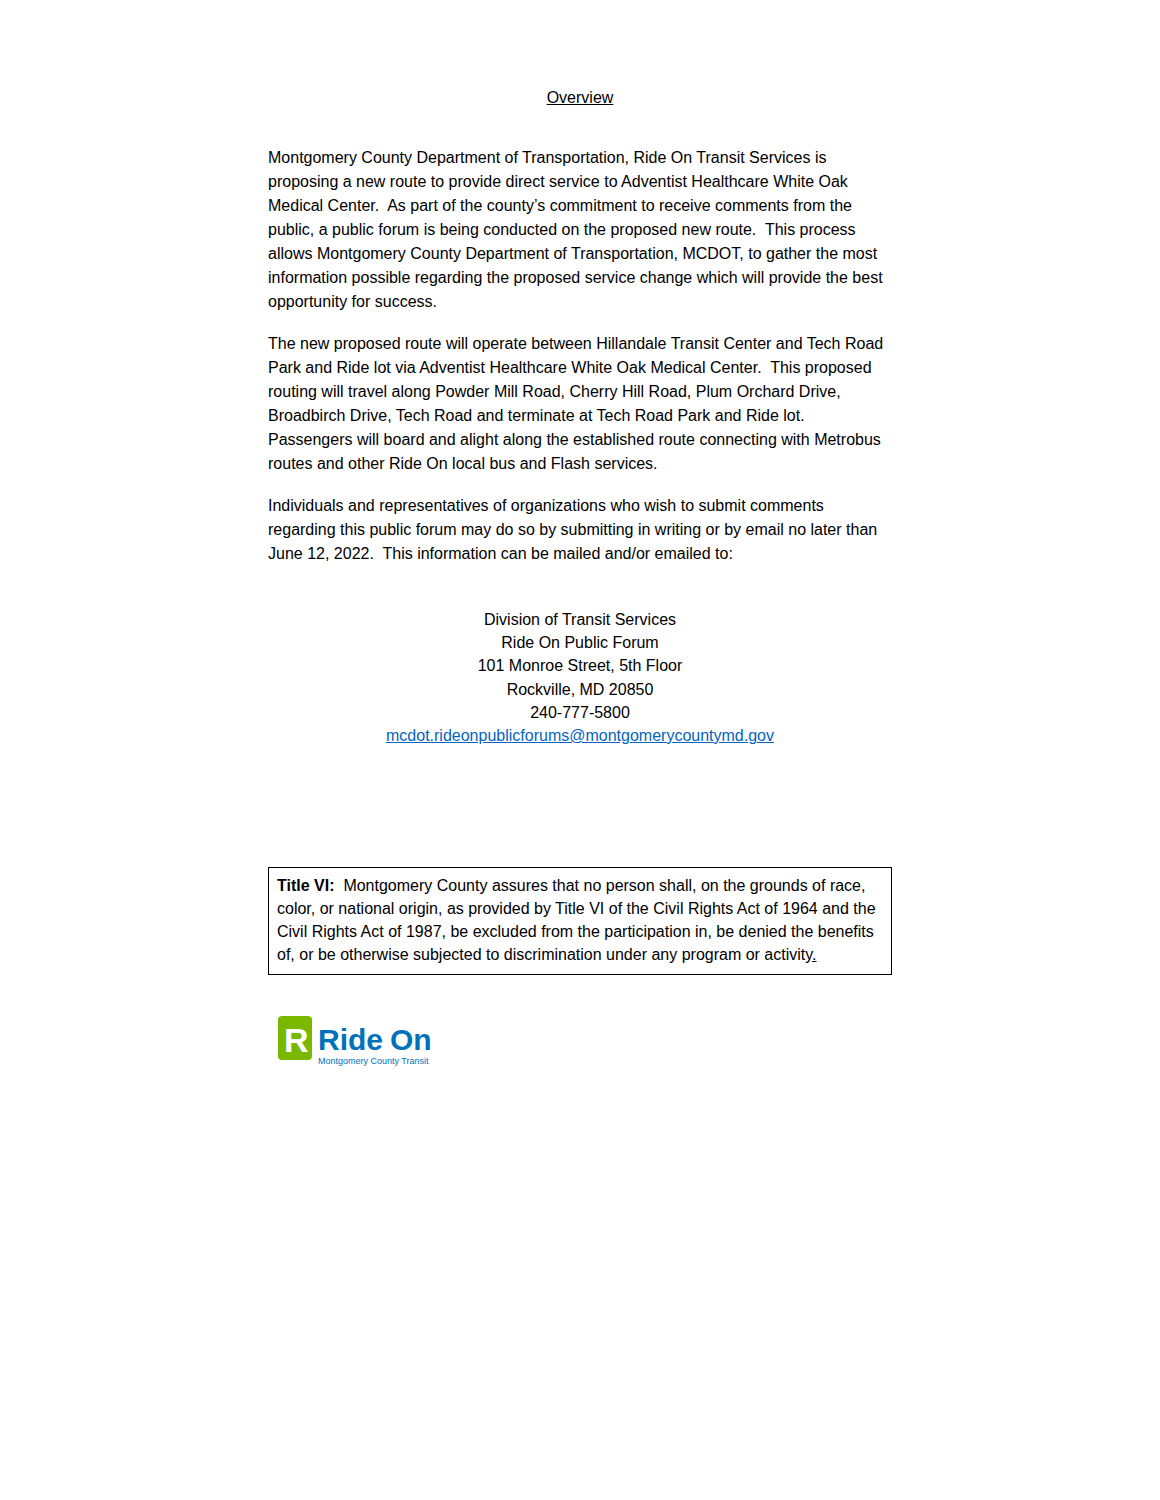Overview
Montgomery County Department of Transportation, Ride On Transit Services is proposing a new route to provide direct service to Adventist Healthcare White Oak Medical Center. As part of the county’s commitment to receive comments from the public, a public forum is being conducted on the proposed new route. This process allows Montgomery County Department of Transportation, MCDOT, to gather the most information possible regarding the proposed service change which will provide the best opportunity for success.
The new proposed route will operate between Hillandale Transit Center and Tech Road Park and Ride lot via Adventist Healthcare White Oak Medical Center. This proposed routing will travel along Powder Mill Road, Cherry Hill Road, Plum Orchard Drive, Broadbirch Drive, Tech Road and terminate at Tech Road Park and Ride lot. Passengers will board and alight along the established route connecting with Metrobus routes and other Ride On local bus and Flash services.
Individuals and representatives of organizations who wish to submit comments regarding this public forum may do so by submitting in writing or by email no later than June 12, 2022. This information can be mailed and/or emailed to:
Division of Transit Services
Ride On Public Forum
101 Monroe Street, 5th Floor
Rockville, MD 20850
240-777-5800
mcdot.rideonpublicforums@montgomerycountymd.gov
Title VI: Montgomery County assures that no person shall, on the grounds of race, color, or national origin, as provided by Title VI of the Civil Rights Act of 1964 and the Civil Rights Act of 1987, be excluded from the participation in, be denied the benefits of, or be otherwise subjected to discrimination under any program or activity.
R Ride On Montgomery County Transit